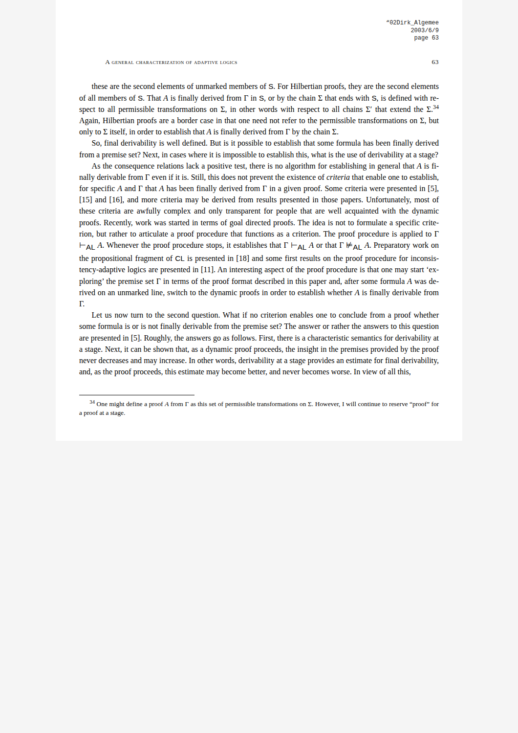“02Dirk_Algemee
2003/6/9
page 63
A general characterization of adaptive logics 63
these are the second elements of unmarked members of S. For Hilbertian proofs, they are the second elements of all members of S. That A is finally derived from Γ in S, or by the chain Σ that ends with S, is defined with respect to all permissible transformations on Σ, in other words with respect to all chains Σ′ that extend the Σ.34 Again, Hilbertian proofs are a border case in that one need not refer to the permissible transformations on Σ, but only to Σ itself, in order to establish that A is finally derived from Γ by the chain Σ.
So, final derivability is well defined. But is it possible to establish that some formula has been finally derived from a premise set? Next, in cases where it is impossible to establish this, what is the use of derivability at a stage?
As the consequence relations lack a positive test, there is no algorithm for establishing in general that A is finally derivable from Γ even if it is. Still, this does not prevent the existence of criteria that enable one to establish, for specific A and Γ that A has been finally derived from Γ in a given proof. Some criteria were presented in [5], [15] and [16], and more criteria may be derived from results presented in those papers. Unfortunately, most of these criteria are awfully complex and only transparent for people that are well acquainted with the dynamic proofs. Recently, work was started in terms of goal directed proofs. The idea is not to formulate a specific criterion, but rather to articulate a proof procedure that functions as a criterion. The proof procedure is applied to Γ ⊢AL A. Whenever the proof procedure stops, it establishes that Γ ⊢AL A or that Γ ⊭AL A. Preparatory work on the propositional fragment of CL is presented in [18] and some first results on the proof procedure for inconsistency-adaptive logics are presented in [11]. An interesting aspect of the proof procedure is that one may start ‘exploring’ the premise set Γ in terms of the proof format described in this paper and, after some formula A was derived on an unmarked line, switch to the dynamic proofs in order to establish whether A is finally derivable from Γ.
Let us now turn to the second question. What if no criterion enables one to conclude from a proof whether some formula is or is not finally derivable from the premise set? The answer or rather the answers to this question are presented in [5]. Roughly, the answers go as follows. First, there is a characteristic semantics for derivability at a stage. Next, it can be shown that, as a dynamic proof proceeds, the insight in the premises provided by the proof never decreases and may increase. In other words, derivability at a stage provides an estimate for final derivability, and, as the proof proceeds, this estimate may become better, and never becomes worse. In view of all this,
34 One might define a proof A from Γ as this set of permissible transformations on Σ. However, I will continue to reserve “proof” for a proof at a stage.